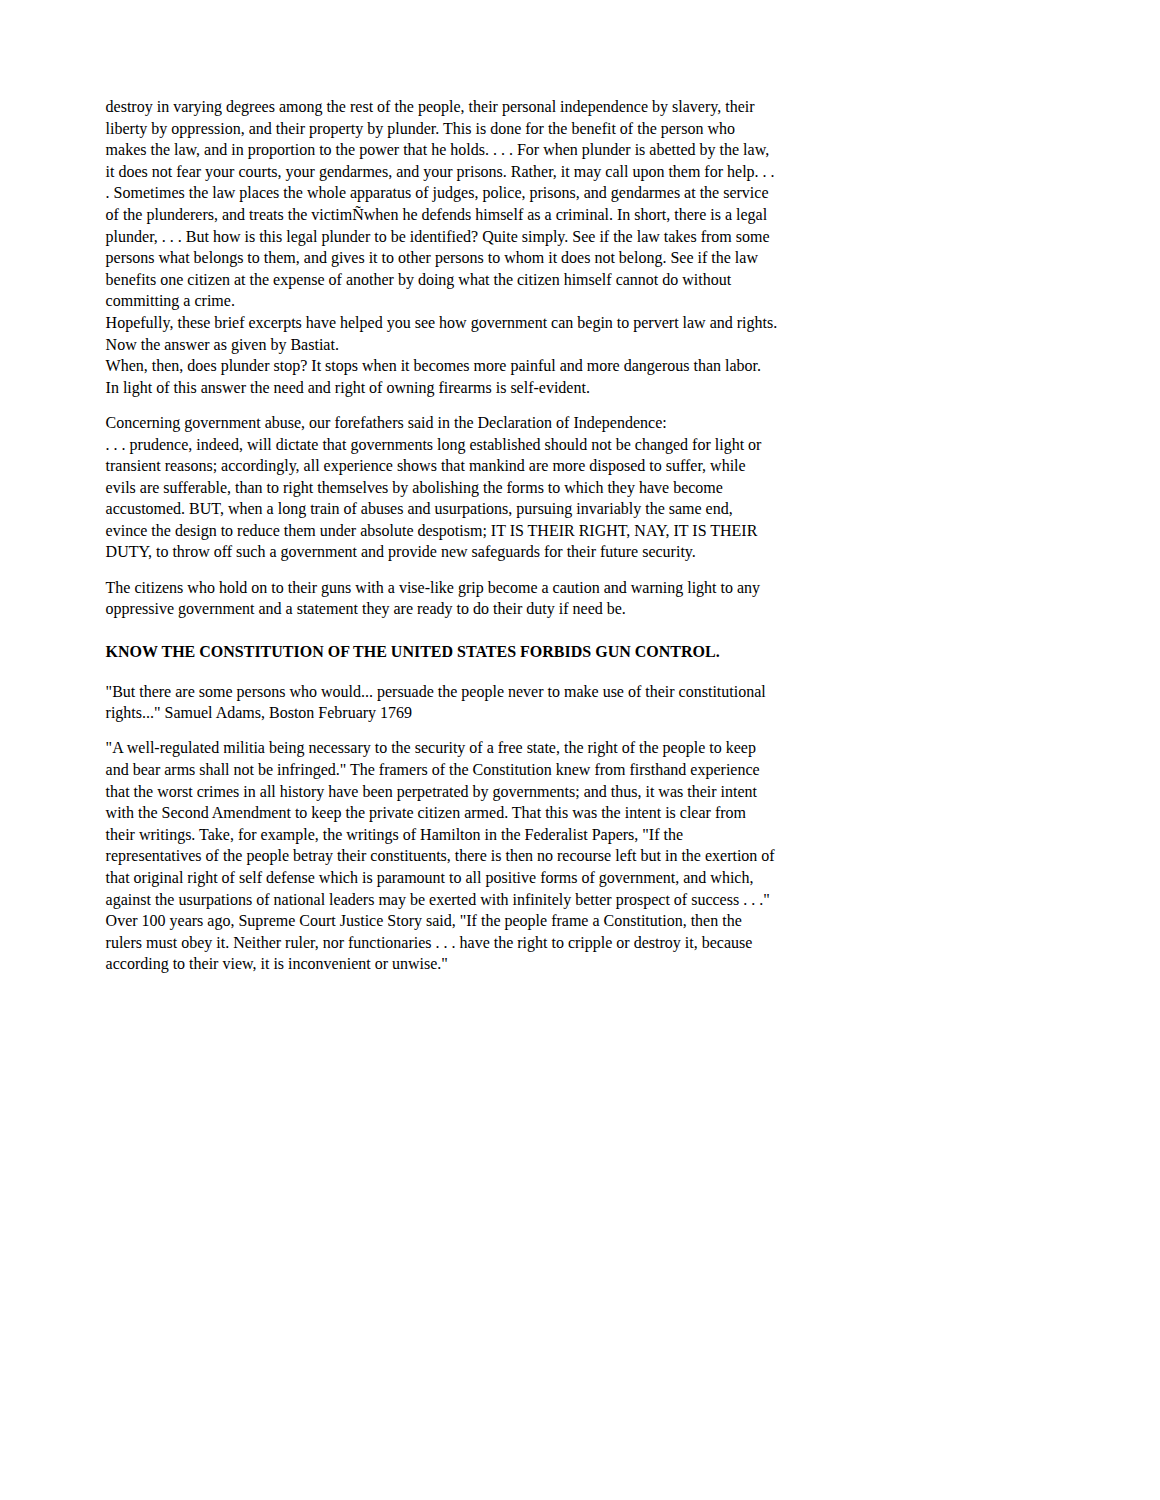destroy in varying degrees among the rest of the people, their personal independence by slavery, their liberty by oppression, and their property by plunder. This is done for the benefit of the person who makes the law, and in proportion to the power that he holds. . . . For when plunder is abetted by the law, it does not fear your courts, your gendarmes, and your prisons. Rather, it may call upon them for help. . . . Sometimes the law places the whole apparatus of judges, police, prisons, and gendarmes at the service of the plunderers, and treats the victimÑwhen he defends himself as a criminal. In short, there is a legal plunder, . . . But how is this legal plunder to be identified? Quite simply. See if the law takes from some persons what belongs to them, and gives it to other persons to whom it does not belong. See if the law benefits one citizen at the expense of another by doing what the citizen himself cannot do without committing a crime.
Hopefully, these brief excerpts have helped you see how government can begin to pervert law and rights. Now the answer as given by Bastiat.
When, then, does plunder stop? It stops when it becomes more painful and more dangerous than labor.
In light of this answer the need and right of owning firearms is self-evident.
Concerning government abuse, our forefathers said in the Declaration of Independence:
. . . prudence, indeed, will dictate that governments long established should not be changed for light or transient reasons; accordingly, all experience shows that mankind are more disposed to suffer, while evils are sufferable, than to right themselves by abolishing the forms to which they have become accustomed. BUT, when a long train of abuses and usurpations, pursuing invariably the same end, evince the design to reduce them under absolute despotism; IT IS THEIR RIGHT, NAY, IT IS THEIR DUTY, to throw off such a government and provide new safeguards for their future security.
The citizens who hold on to their guns with a vise-like grip become a caution and warning light to any oppressive government and a statement they are ready to do their duty if need be.
KNOW THE CONSTITUTION OF THE UNITED STATES FORBIDS GUN CONTROL.
"But there are some persons who would... persuade the people never to make use of their constitutional rights..." Samuel Adams, Boston February 1769
"A well-regulated militia being necessary to the security of a free state, the right of the people to keep and bear arms shall not be infringed." The framers of the Constitution knew from firsthand experience that the worst crimes in all history have been perpetrated by governments; and thus, it was their intent with the Second Amendment to keep the private citizen armed. That this was the intent is clear from their writings. Take, for example, the writings of Hamilton in the Federalist Papers, "If the representatives of the people betray their constituents, there is then no recourse left but in the exertion of that original right of self defense which is paramount to all positive forms of government, and which, against the usurpations of national leaders may be exerted with infinitely better prospect of success . . ." Over 100 years ago, Supreme Court Justice Story said, "If the people frame a Constitution, then the rulers must obey it. Neither ruler, nor functionaries . . . have the right to cripple or destroy it, because according to their view, it is inconvenient or unwise."